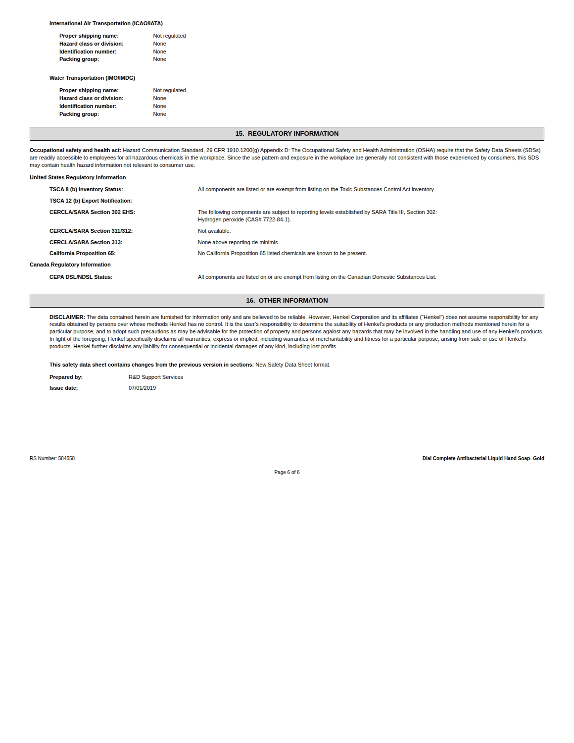International Air Transportation (ICAO/IATA)
| Proper shipping name: | Not regulated |
| Hazard class or division: | None |
| Identification number: | None |
| Packing group: | None |
Water Transportation (IMO/IMDG)
| Proper shipping name: | Not regulated |
| Hazard class or division: | None |
| Identification number: | None |
| Packing group: | None |
15. REGULATORY INFORMATION
Occupational safety and health act: Hazard Communication Standard, 29 CFR 1910.1200(g) Appendix D: The Occupational Safety and Health Administration (OSHA) require that the Safety Data Sheets (SDSs) are readily accessible to employees for all hazardous chemicals in the workplace. Since the use pattern and exposure in the workplace are generally not consistent with those experienced by consumers, this SDS may contain health hazard information not relevant to consumer use.
United States Regulatory Information
| TSCA 8 (b) Inventory Status: | All components are listed or are exempt from listing on the Toxic Substances Control Act inventory. |
| TSCA 12 (b) Export Notification: | |
| CERCLA/SARA Section 302 EHS: | The following components are subject to reporting levels established by SARA Title III, Section 302: Hydrogen peroxide (CAS# 7722-84-1). |
| CERCLA/SARA Section 311/312: | Not available. |
| CERCLA/SARA Section 313: | None above reporting de minimis. |
| California Proposition 65: | No California Proposition 65 listed chemicals are known to be present. |
Canada Regulatory Information
| CEPA DSL/NDSL Status: | All components are listed on or are exempt from listing on the Canadian Domestic Substances List. |
16. OTHER INFORMATION
DISCLAIMER: The data contained herein are furnished for information only and are believed to be reliable. However, Henkel Corporation and its affiliates (“Henkel”) does not assume responsibility for any results obtained by persons over whose methods Henkel has no control. It is the user’s responsibility to determine the suitability of Henkel’s products or any production methods mentioned herein for a particular purpose, and to adopt such precautions as may be advisable for the protection of property and persons against any hazards that may be involved in the handling and use of any Henkel’s products. In light of the foregoing, Henkel specifically disclaims all warranties, express or implied, including warranties of merchantability and fitness for a particular purpose, arising from sale or use of Henkel’s products. Henkel further disclaims any liability for consequential or incidental damages of any kind, including lost profits.
This safety data sheet contains changes from the previous version in sections: New Safety Data Sheet format.
| Prepared by: | R&D Support Services |
| Issue date: | 07/01/2019 |
RS Number: 584558 Dial Complete Antibacterial Liquid Hand Soap- Gold
Page 6 of 6